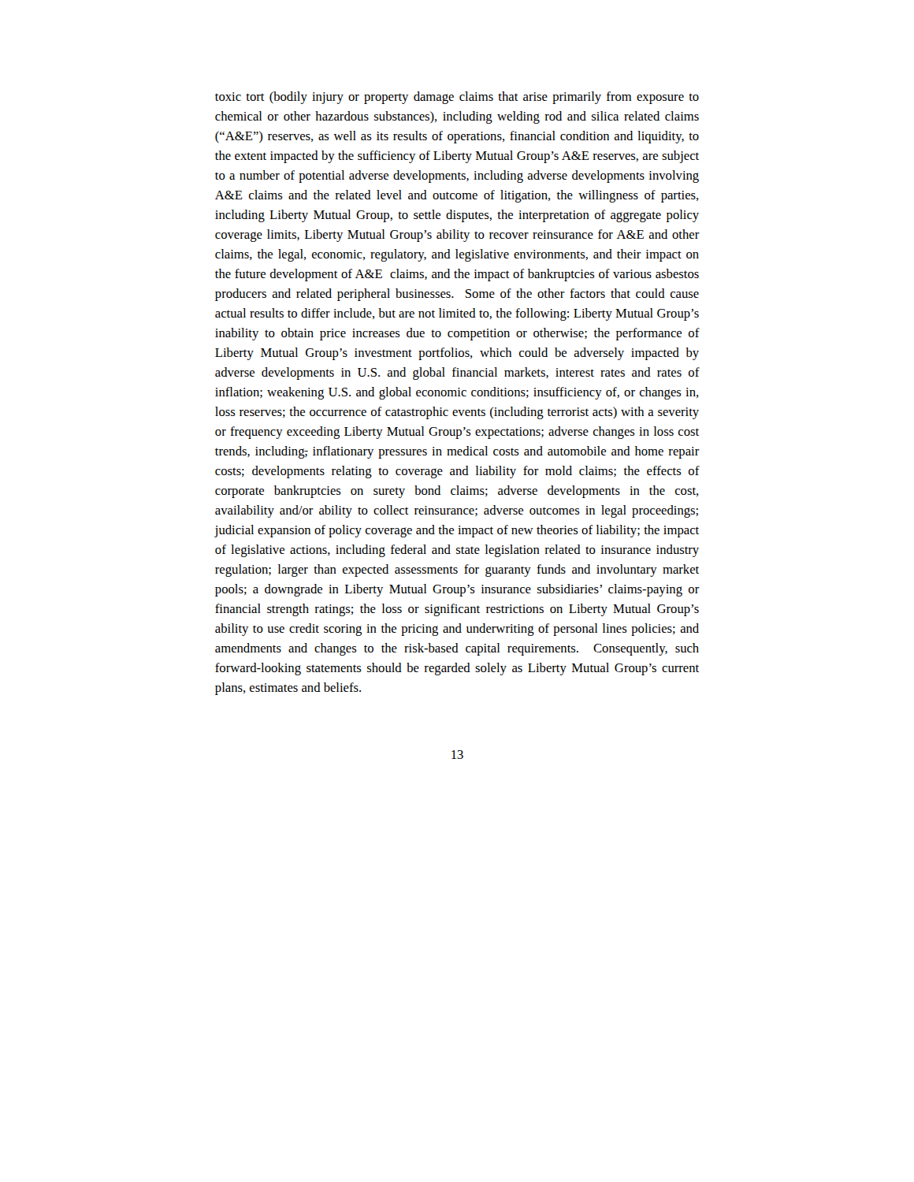toxic tort (bodily injury or property damage claims that arise primarily from exposure to chemical or other hazardous substances), including welding rod and silica related claims (“A&E”) reserves, as well as its results of operations, financial condition and liquidity, to the extent impacted by the sufficiency of Liberty Mutual Group’s A&E reserves, are subject to a number of potential adverse developments, including adverse developments involving A&E claims and the related level and outcome of litigation, the willingness of parties, including Liberty Mutual Group, to settle disputes, the interpretation of aggregate policy coverage limits, Liberty Mutual Group’s ability to recover reinsurance for A&E and other claims, the legal, economic, regulatory, and legislative environments, and their impact on the future development of A&E claims, and the impact of bankruptcies of various asbestos producers and related peripheral businesses. Some of the other factors that could cause actual results to differ include, but are not limited to, the following: Liberty Mutual Group’s inability to obtain price increases due to competition or otherwise; the performance of Liberty Mutual Group’s investment portfolios, which could be adversely impacted by adverse developments in U.S. and global financial markets, interest rates and rates of inflation; weakening U.S. and global economic conditions; insufficiency of, or changes in, loss reserves; the occurrence of catastrophic events (including terrorist acts) with a severity or frequency exceeding Liberty Mutual Group’s expectations; adverse changes in loss cost trends, including, inflationary pressures in medical costs and automobile and home repair costs; developments relating to coverage and liability for mold claims; the effects of corporate bankruptcies on surety bond claims; adverse developments in the cost, availability and/or ability to collect reinsurance; adverse outcomes in legal proceedings; judicial expansion of policy coverage and the impact of new theories of liability; the impact of legislative actions, including federal and state legislation related to insurance industry regulation; larger than expected assessments for guaranty funds and involuntary market pools; a downgrade in Liberty Mutual Group’s insurance subsidiaries’ claims-paying or financial strength ratings; the loss or significant restrictions on Liberty Mutual Group’s ability to use credit scoring in the pricing and underwriting of personal lines policies; and amendments and changes to the risk-based capital requirements. Consequently, such forward-looking statements should be regarded solely as Liberty Mutual Group’s current plans, estimates and beliefs.
13